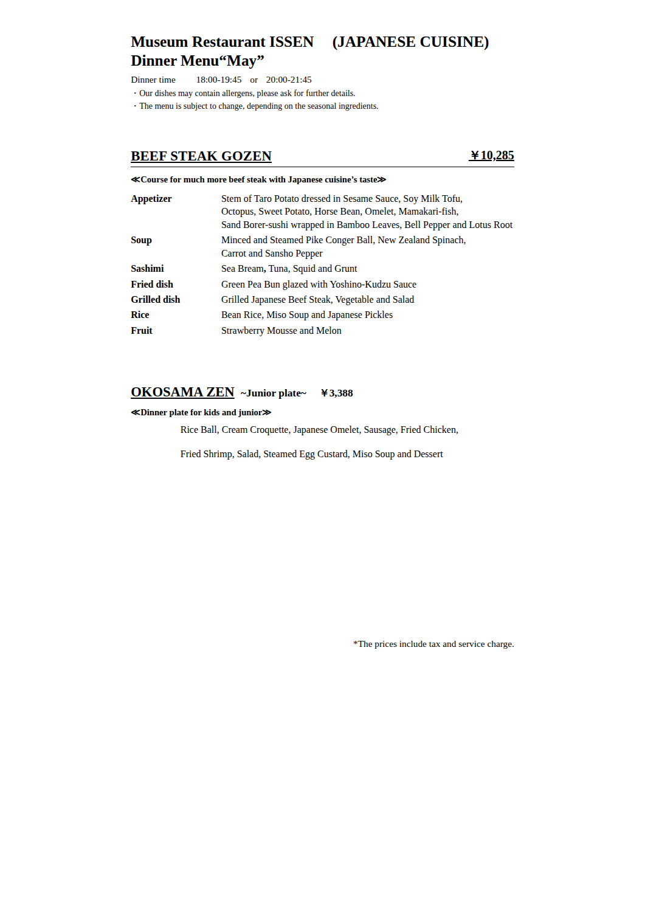Museum Restaurant ISSEN (JAPANESE CUISINE)
Dinner Menu“May”
Dinner time 18:00-19:45 or 20:00-21:45
・Our dishes may contain allergens, please ask for further details.
・The menu is subject to change, depending on the seasonal ingredients.
BEEF STEAK GOZEN ￥10,285
≪Course for much more beef steak with Japanese cuisine’s taste≫
| Appetizer | Stem of Taro Potato dressed in Sesame Sauce, Soy Milk Tofu, Octopus, Sweet Potato, Horse Bean, Omelet, Mamakari-fish, Sand Borer-sushi wrapped in Bamboo Leaves, Bell Pepper and Lotus Root |
| Soup | Minced and Steamed Pike Conger Ball, New Zealand Spinach, Carrot and Sansho Pepper |
| Sashimi | Sea Bream , Tuna, Squid and Grunt |
| Fried dish | Green Pea Bun glazed with Yoshino-Kudzu Sauce |
| Grilled dish | Grilled Japanese Beef Steak, Vegetable and Salad |
| Rice | Bean Rice, Miso Soup and Japanese Pickles |
| Fruit | Strawberry Mousse and Melon |
OKOSAMA ZEN~Junior plate~￥3,388
≪Dinner plate for kids and junior≫
Rice Ball, Cream Croquette, Japanese Omelet, Sausage, Fried Chicken,
Fried Shrimp, Salad, Steamed Egg Custard, Miso Soup and Dessert
*The prices include tax and service charge.